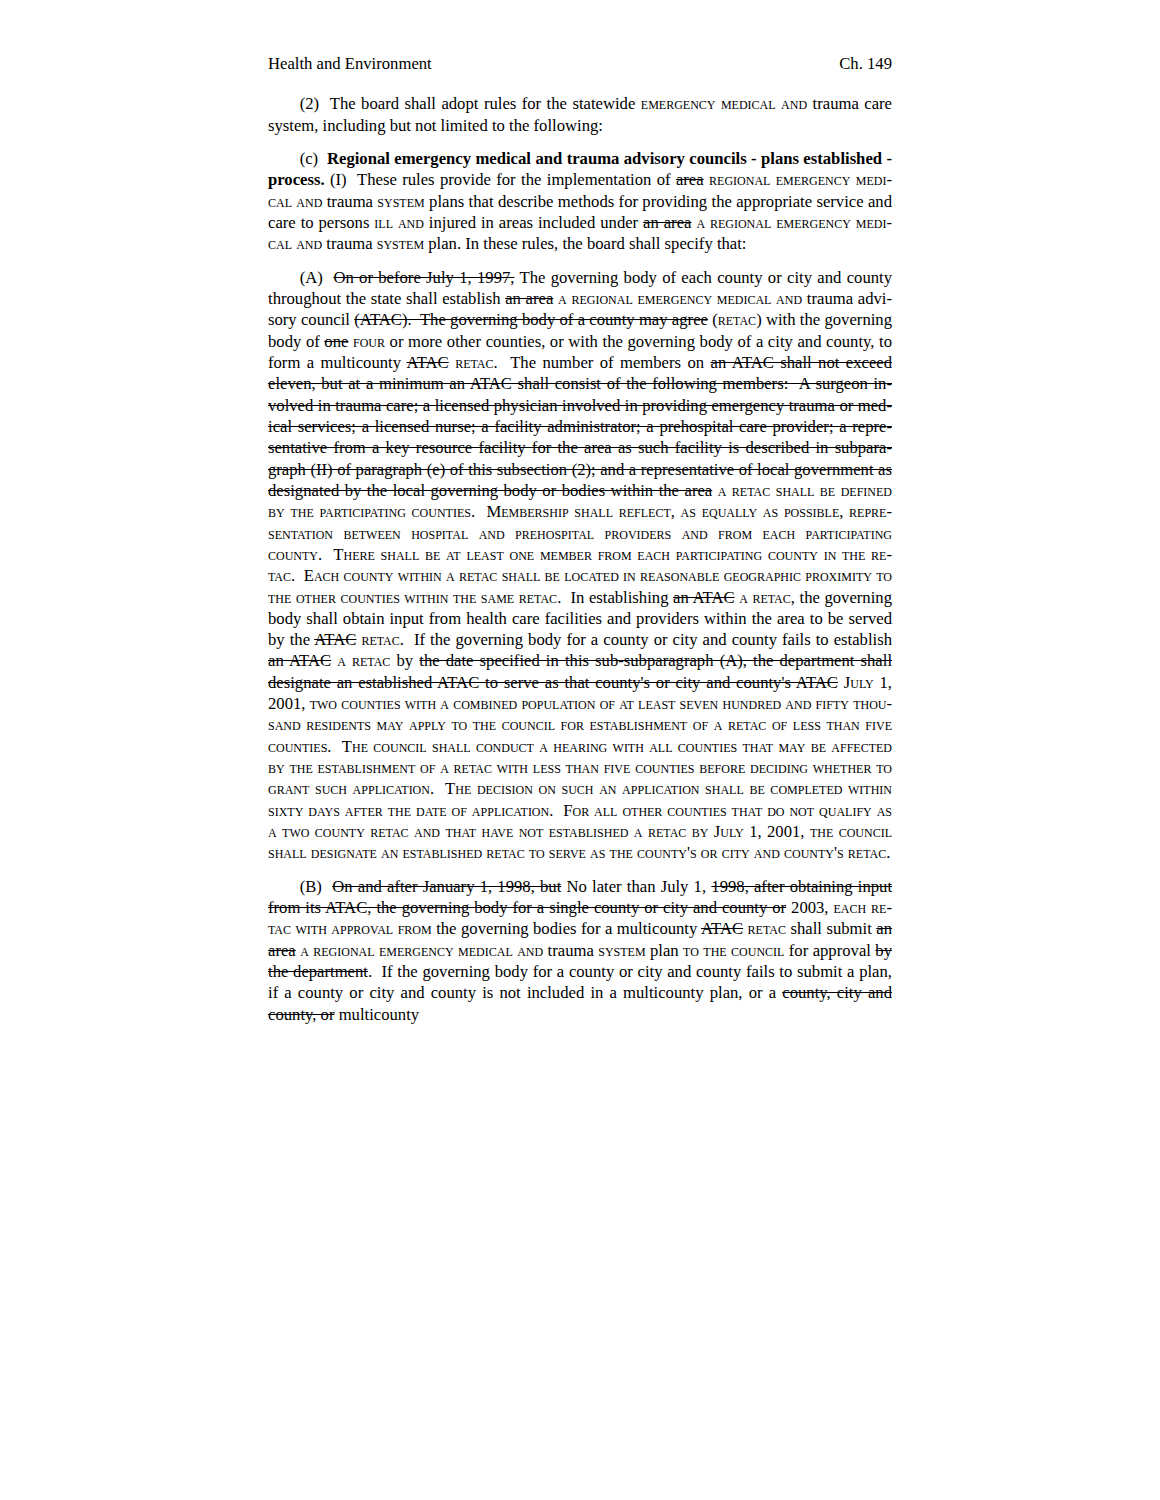Health and Environment Ch. 149
(2) The board shall adopt rules for the statewide emergency medical and trauma care system, including but not limited to the following:
(c) Regional emergency medical and trauma advisory councils - plans established - process. (I) These rules provide for the implementation of area regional emergency medical and trauma system plans that describe methods for providing the appropriate service and care to persons ill and injured in areas included under an area a regional emergency medical and trauma system plan. In these rules, the board shall specify that:
(A) On or before July 1, 1997, The governing body of each county or city and county throughout the state shall establish an area a regional emergency medical and trauma advisory council (ATAC). The governing body of a county may agree (retac) with the governing body of one four or more other counties, or with the governing body of a city and county, to form a multicounty ATAC retac. The number of members on an ATAC shall not exceed eleven, but at a minimum an ATAC shall consist of the following members: A surgeon involved in trauma care; a licensed physician involved in providing emergency trauma or medical services; a licensed nurse; a facility administrator; a prehospital care provider; a representative from a key resource facility for the area as such facility is described in subparagraph (II) of paragraph (e) of this subsection (2); and a representative of local government as designated by the local governing body or bodies within the area a retac shall be defined by the participating counties. Membership shall reflect, as equally as possible, representation between hospital and prehospital providers and from each participating county. There shall be at least one member from each participating county in the retac. Each county within a retac shall be located in reasonable geographic proximity to the other counties within the same retac. In establishing an ATAC a retac, the governing body shall obtain input from health care facilities and providers within the area to be served by the ATAC retac. If the governing body for a county or city and county fails to establish an ATAC a retac by the date specified in this sub-subparagraph (A), the department shall designate an established ATAC to serve as that county's or city and county's ATAC July 1, 2001, two counties with a combined population of at least seven hundred and fifty thousand residents may apply to the council for establishment of a retac of less than five counties. The council shall conduct a hearing with all counties that may be affected by the establishment of a retac with less than five counties before deciding whether to grant such application. The decision on such an application shall be completed within sixty days after the date of application. For all other counties that do not qualify as a two county retac and that have not established a retac by July 1, 2001, the council shall designate an established retac to serve as the county's or city and county's retac.
(B) On and after January 1, 1998, but No later than July 1, 1998, after obtaining input from its ATAC, the governing body for a single county or city and county or 2003, each retac with approval from the governing bodies for a multicounty ATAC retac shall submit an area a regional emergency medical and trauma system plan to the council for approval by the department. If the governing body for a county or city and county fails to submit a plan, if a county or city and county is not included in a multicounty plan, or a county, city and county, or multicounty